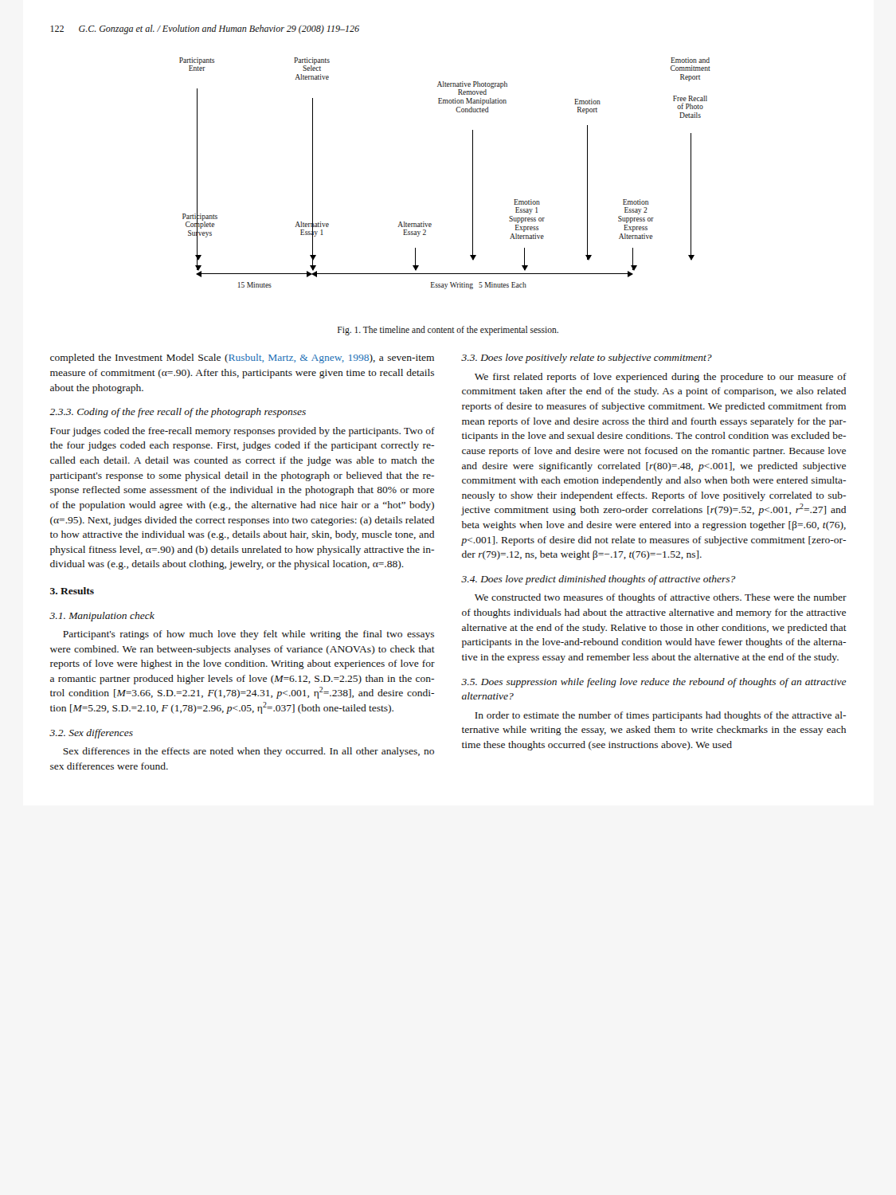122 G.C. Gonzaga et al. / Evolution and Human Behavior 29 (2008) 119–126
Participants
Enter
Participants
Select
Alternative
Alternative Photograph
Removed
Emotion Manipulation
Conducted
Emotion
Report
Emotion and
Commitment
Report
Free Recall
of Photo
Details
Participants
Complete
Surveys
Alternative
Essay 1
Alternative
Essay 2
Emotion
Essay 1
Suppress or
Express
Alternative
Emotion
Essay 2
Suppress or
Express
Alternative
15 Minutes
Essay Writing 5 Minutes Each
Fig. 1. The timeline and content of the experimental session.
completed the Investment Model Scale (Rusbult, Martz, & Agnew, 1998), a seven-item measure of commitment (α=.90). After this, participants were given time to recall details about the photograph.
2.3.3. Coding of the free recall of the photograph responses
Four judges coded the free-recall memory responses provided by the participants. Two of the four judges coded each response. First, judges coded if the participant correctly recalled each detail. A detail was counted as correct if the judge was able to match the participant's response to some physical detail in the photograph or believed that the response reflected some assessment of the individual in the photograph that 80% or more of the population would agree with (e.g., the alternative had nice hair or a “hot” body) (α=.95). Next, judges divided the correct responses into two categories: (a) details related to how attractive the individual was (e.g., details about hair, skin, body, muscle tone, and physical fitness level, α=.90) and (b) details unrelated to how physically attractive the individual was (e.g., details about clothing, jewelry, or the physical location, α=.88).
3. Results
3.1. Manipulation check
Participant's ratings of how much love they felt while writing the final two essays were combined. We ran between-subjects analyses of variance (ANOVAs) to check that reports of love were highest in the love condition. Writing about experiences of love for a romantic partner produced higher levels of love (M=6.12, S.D.=2.25) than in the control condition [M=3.66, S.D.=2.21, F(1,78)=24.31, p<.001, η2=.238], and desire condition [M=5.29, S.D.=2.10, F (1,78)=2.96, p<.05, η2=.037] (both one-tailed tests).
3.2. Sex differences
Sex differences in the effects are noted when they occurred. In all other analyses, no sex differences were found.
3.3. Does love positively relate to subjective commitment?
We first related reports of love experienced during the procedure to our measure of commitment taken after the end of the study. As a point of comparison, we also related reports of desire to measures of subjective commitment. We predicted commitment from mean reports of love and desire across the third and fourth essays separately for the participants in the love and sexual desire conditions. The control condition was excluded because reports of love and desire were not focused on the romantic partner. Because love and desire were significantly correlated [r(80)=.48, p<.001], we predicted subjective commitment with each emotion independently and also when both were entered simultaneously to show their independent effects. Reports of love positively correlated to subjective commitment using both zero-order correlations [r(79)=.52, p<.001, r2=.27] and beta weights when love and desire were entered into a regression together [β=.60, t(76), p<.001]. Reports of desire did not relate to measures of subjective commitment [zero-order r(79)=.12, ns, beta weight β=−.17, t(76)=−1.52, ns].
3.4. Does love predict diminished thoughts of attractive others?
We constructed two measures of thoughts of attractive others. These were the number of thoughts individuals had about the attractive alternative and memory for the attractive alternative at the end of the study. Relative to those in other conditions, we predicted that participants in the love-and-rebound condition would have fewer thoughts of the alternative in the express essay and remember less about the alternative at the end of the study.
3.5. Does suppression while feeling love reduce the rebound of thoughts of an attractive alternative?
In order to estimate the number of times participants had thoughts of the attractive alternative while writing the essay, we asked them to write checkmarks in the essay each time these thoughts occurred (see instructions above). We used